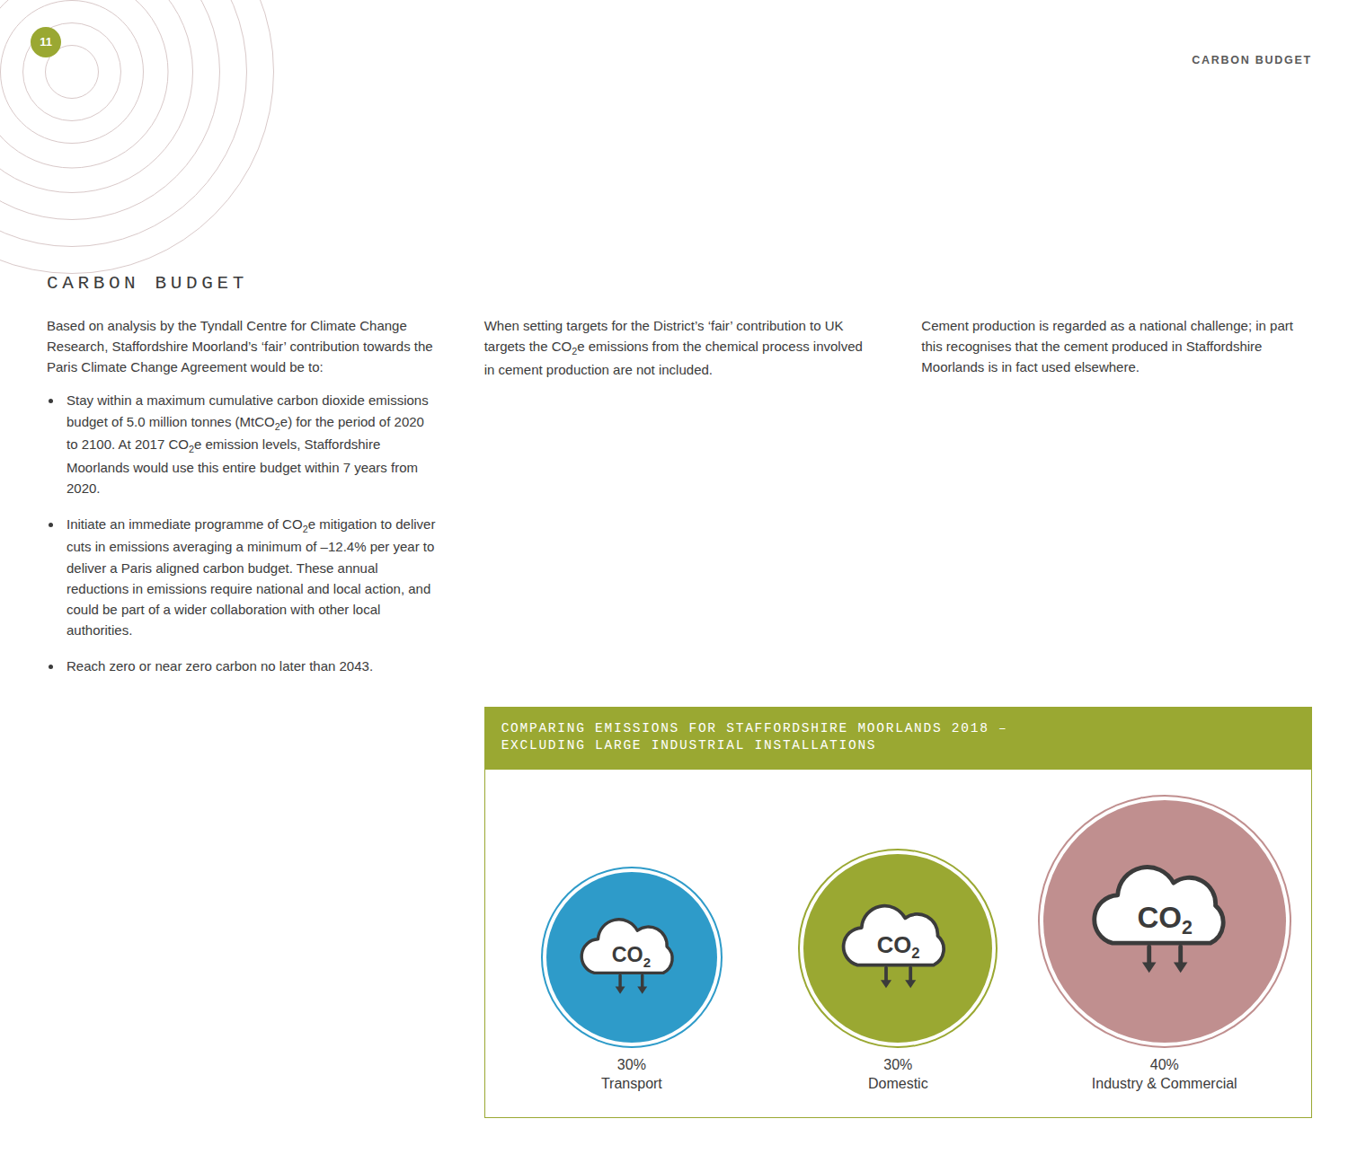11
Carbon Budget
Carbon Budget
Based on analysis by the Tyndall Centre for Climate Change Research, Staffordshire Moorland’s ‘fair’ contribution towards the Paris Climate Change Agreement would be to:
Stay within a maximum cumulative carbon dioxide emissions budget of 5.0 million tonnes (MtCO2e) for the period of 2020 to 2100. At 2017 CO2e emission levels, Staffordshire Moorlands would use this entire budget within 7 years from 2020.
Initiate an immediate programme of CO2e mitigation to deliver cuts in emissions averaging a minimum of –12.4% per year to deliver a Paris aligned carbon budget. These annual reductions in emissions require national and local action, and could be part of a wider collaboration with other local authorities.
Reach zero or near zero carbon no later than 2043.
When setting targets for the District’s ‘fair’ contribution to UK targets the CO2e emissions from the chemical process involved in cement production are not included.
Cement production is regarded as a national challenge; in part this recognises that the cement produced in Staffordshire Moorlands is in fact used elsewhere.
Comparing emissions for Staffordshire Moorlands 2018 –
excluding large industrial installations
CO2
30% Transport
CO2
30% Domestic
CO2
40% Industry & Commercial